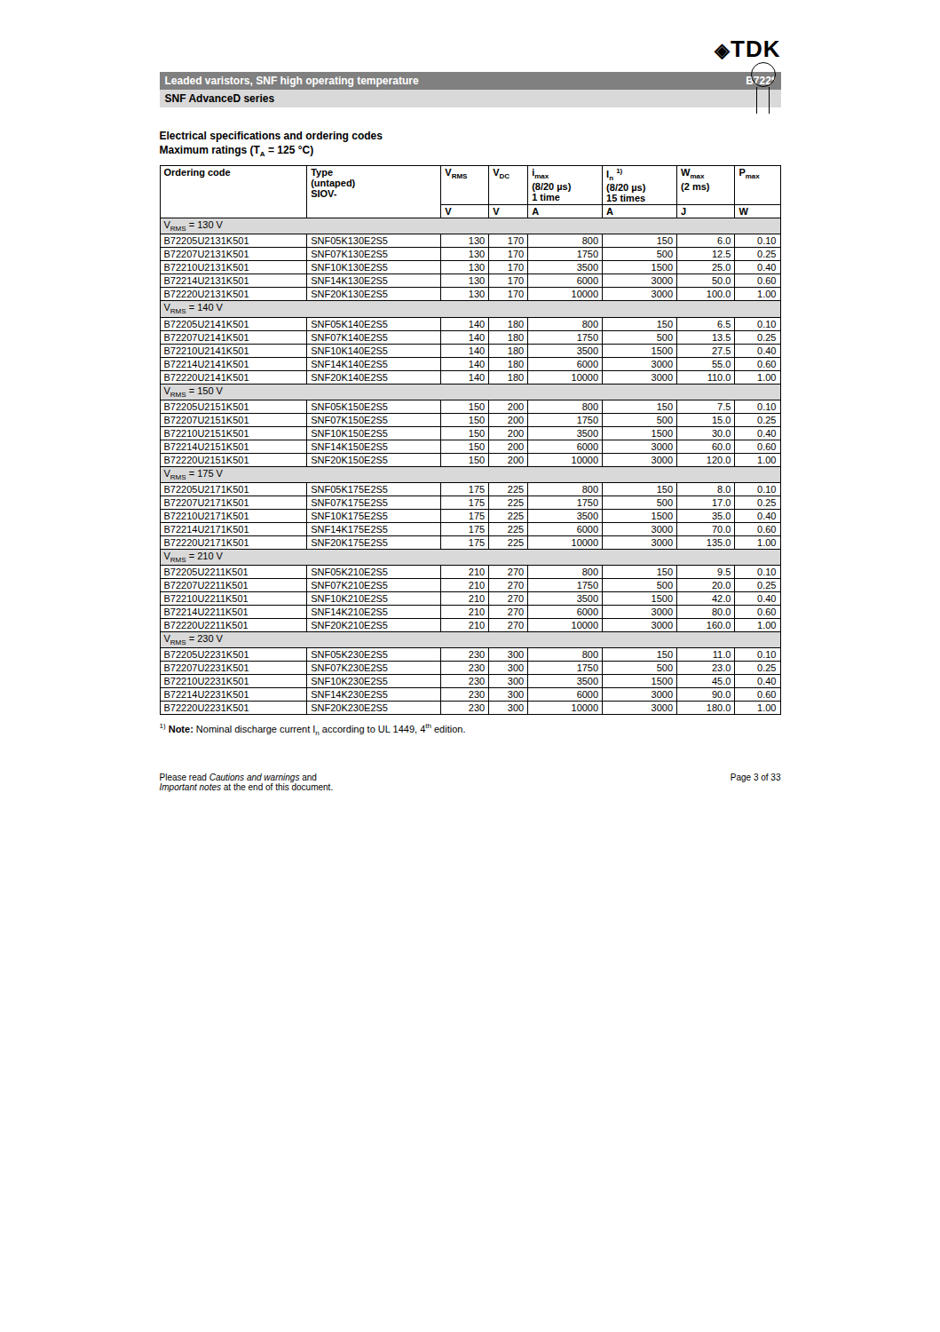◈TDK
Leaded varistors, SNF high operating temperature B722*
SNF AdvanceD series
Electrical specifications and ordering codes
Maximum ratings (TA = 125 °C)
| Ordering code | Type (untaped) SIOV- | V RMS | V DC | i max (8/20 µs) 1 time | I n 1) (8/20 µs) 15 times | W max (2 ms) | P max |
| --- | --- | --- | --- | --- | --- | --- | --- |
| V | V | A | A | J | W |
| V RMS = 130 V |
| B72205U2131K501 | SNF05K130E2S5 | 130 | 170 | 800 | 150 | 6.0 | 0.10 |
| B72207U2131K501 | SNF07K130E2S5 | 130 | 170 | 1750 | 500 | 12.5 | 0.25 |
| B72210U2131K501 | SNF10K130E2S5 | 130 | 170 | 3500 | 1500 | 25.0 | 0.40 |
| B72214U2131K501 | SNF14K130E2S5 | 130 | 170 | 6000 | 3000 | 50.0 | 0.60 |
| B72220U2131K501 | SNF20K130E2S5 | 130 | 170 | 10000 | 3000 | 100.0 | 1.00 |
| V RMS = 140 V |
| B72205U2141K501 | SNF05K140E2S5 | 140 | 180 | 800 | 150 | 6.5 | 0.10 |
| B72207U2141K501 | SNF07K140E2S5 | 140 | 180 | 1750 | 500 | 13.5 | 0.25 |
| B72210U2141K501 | SNF10K140E2S5 | 140 | 180 | 3500 | 1500 | 27.5 | 0.40 |
| B72214U2141K501 | SNF14K140E2S5 | 140 | 180 | 6000 | 3000 | 55.0 | 0.60 |
| B72220U2141K501 | SNF20K140E2S5 | 140 | 180 | 10000 | 3000 | 110.0 | 1.00 |
| V RMS = 150 V |
| B72205U2151K501 | SNF05K150E2S5 | 150 | 200 | 800 | 150 | 7.5 | 0.10 |
| B72207U2151K501 | SNF07K150E2S5 | 150 | 200 | 1750 | 500 | 15.0 | 0.25 |
| B72210U2151K501 | SNF10K150E2S5 | 150 | 200 | 3500 | 1500 | 30.0 | 0.40 |
| B72214U2151K501 | SNF14K150E2S5 | 150 | 200 | 6000 | 3000 | 60.0 | 0.60 |
| B72220U2151K501 | SNF20K150E2S5 | 150 | 200 | 10000 | 3000 | 120.0 | 1.00 |
| V RMS = 175 V |
| B72205U2171K501 | SNF05K175E2S5 | 175 | 225 | 800 | 150 | 8.0 | 0.10 |
| B72207U2171K501 | SNF07K175E2S5 | 175 | 225 | 1750 | 500 | 17.0 | 0.25 |
| B72210U2171K501 | SNF10K175E2S5 | 175 | 225 | 3500 | 1500 | 35.0 | 0.40 |
| B72214U2171K501 | SNF14K175E2S5 | 175 | 225 | 6000 | 3000 | 70.0 | 0.60 |
| B72220U2171K501 | SNF20K175E2S5 | 175 | 225 | 10000 | 3000 | 135.0 | 1.00 |
| V RMS = 210 V |
| B72205U2211K501 | SNF05K210E2S5 | 210 | 270 | 800 | 150 | 9.5 | 0.10 |
| B72207U2211K501 | SNF07K210E2S5 | 210 | 270 | 1750 | 500 | 20.0 | 0.25 |
| B72210U2211K501 | SNF10K210E2S5 | 210 | 270 | 3500 | 1500 | 42.0 | 0.40 |
| B72214U2211K501 | SNF14K210E2S5 | 210 | 270 | 6000 | 3000 | 80.0 | 0.60 |
| B72220U2211K501 | SNF20K210E2S5 | 210 | 270 | 10000 | 3000 | 160.0 | 1.00 |
| V RMS = 230 V |
| B72205U2231K501 | SNF05K230E2S5 | 230 | 300 | 800 | 150 | 11.0 | 0.10 |
| B72207U2231K501 | SNF07K230E2S5 | 230 | 300 | 1750 | 500 | 23.0 | 0.25 |
| B72210U2231K501 | SNF10K230E2S5 | 230 | 300 | 3500 | 1500 | 45.0 | 0.40 |
| B72214U2231K501 | SNF14K230E2S5 | 230 | 300 | 6000 | 3000 | 90.0 | 0.60 |
| B72220U2231K501 | SNF20K230E2S5 | 230 | 300 | 10000 | 3000 | 180.0 | 1.00 |
1) Note: Nominal discharge current In according to UL 1449, 4th edition.
Please read Cautions and warnings and
Important notes at the end of this document. Page 3 of 33